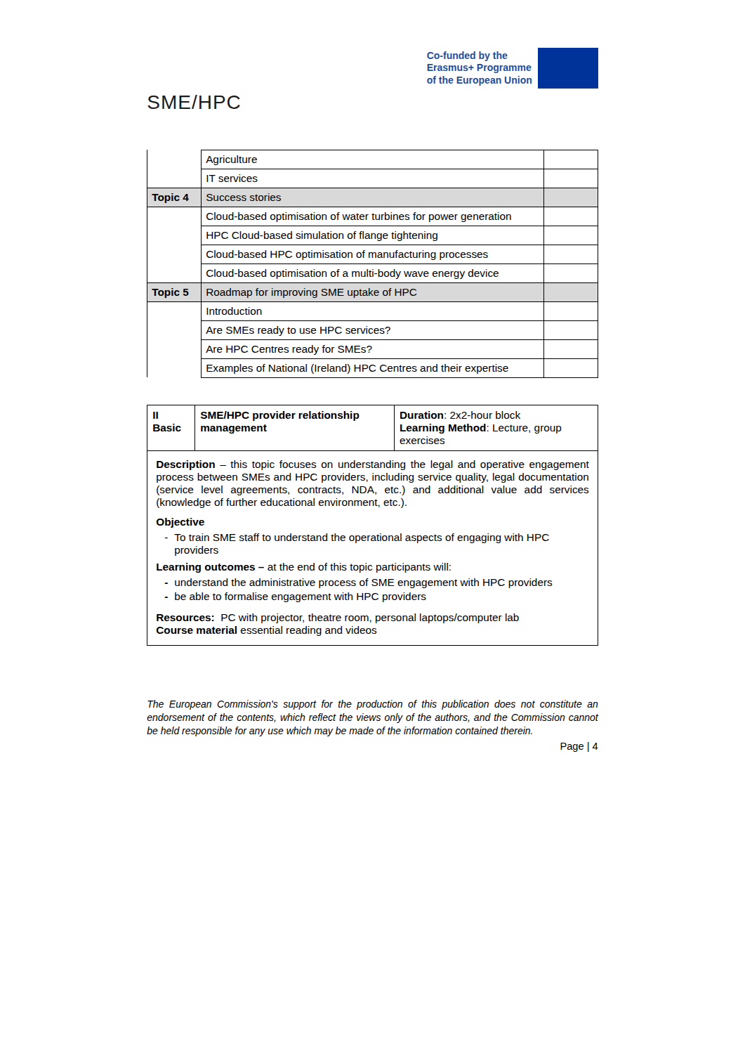SME/HPC
Co-funded by the
Erasmus+ Programme
of the European Union
| | Agriculture | |
| | IT services | |
| Topic 4 | Success stories | |
| | Cloud-based optimisation of water turbines for power generation | |
| | HPC Cloud-based simulation of flange tightening | |
| | Cloud-based HPC optimisation of manufacturing processes | |
| | Cloud-based optimisation of a multi-body wave energy device | |
| Topic 5 | Roadmap for improving SME uptake of HPC | |
| | Introduction | |
| | Are SMEs ready to use HPC services? | |
| | Are HPC Centres ready for SMEs? | |
| | Examples of National (Ireland) HPC Centres and their expertise | |
| II Basic | SME/HPC provider relationship management | Duration : 2x2-hour block Learning Method : Lecture, group exercises |
| Description – this topic focuses on understanding the legal and operative engagement process between SMEs and HPC providers, including service quality, legal documentation (service level agreements, contracts, NDA, etc.) and additional value add services (knowledge of further educational environment, etc.). Objective To train SME staff to understand the operational aspects of engaging with HPC providers Learning outcomes – at the end of this topic participants will: understand the administrative process of SME engagement with HPC providers be able to formalise engagement with HPC providers Resources: PC with projector, theatre room, personal laptops/computer lab Course material essential reading and videos |
The European Commission's support for the production of this publication does not constitute an endorsement of the contents, which reflect the views only of the authors, and the Commission cannot be held responsible for any use which may be made of the information contained therein.
Page | 4